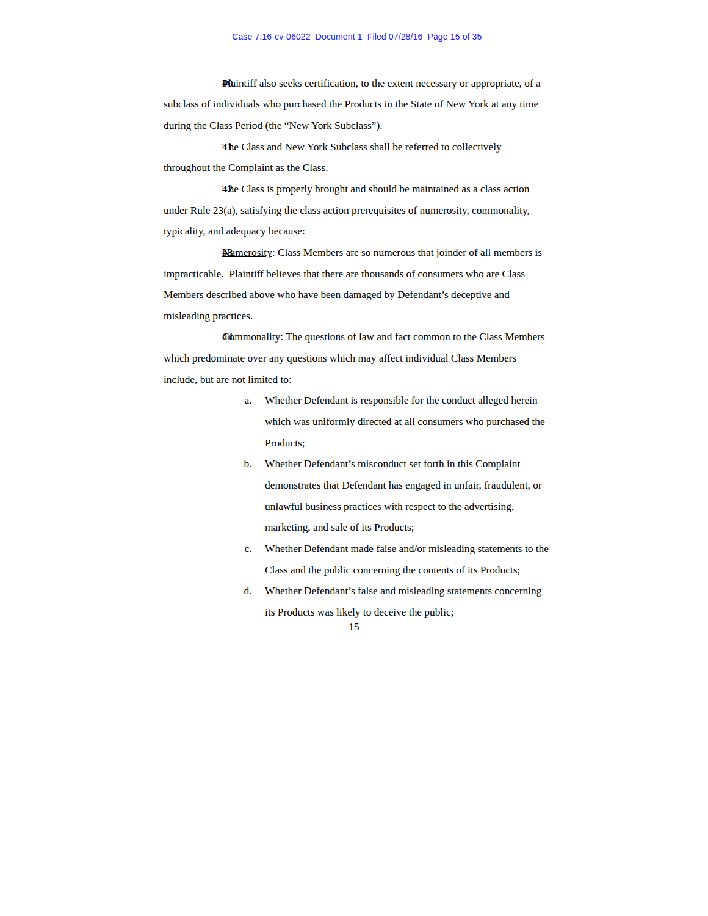Case 7:16-cv-06022 Document 1 Filed 07/28/16 Page 15 of 35
40. Plaintiff also seeks certification, to the extent necessary or appropriate, of a subclass of individuals who purchased the Products in the State of New York at any time during the Class Period (the “New York Subclass”).
41. The Class and New York Subclass shall be referred to collectively throughout the Complaint as the Class.
42. The Class is properly brought and should be maintained as a class action under Rule 23(a), satisfying the class action prerequisites of numerosity, commonality, typicality, and adequacy because:
43. Numerosity: Class Members are so numerous that joinder of all members is impracticable. Plaintiff believes that there are thousands of consumers who are Class Members described above who have been damaged by Defendant’s deceptive and misleading practices.
44. Commonality: The questions of law and fact common to the Class Members which predominate over any questions which may affect individual Class Members include, but are not limited to:
Whether Defendant is responsible for the conduct alleged herein which was uniformly directed at all consumers who purchased the Products;
Whether Defendant’s misconduct set forth in this Complaint demonstrates that Defendant has engaged in unfair, fraudulent, or unlawful business practices with respect to the advertising, marketing, and sale of its Products;
Whether Defendant made false and/or misleading statements to the Class and the public concerning the contents of its Products;
Whether Defendant’s false and misleading statements concerning its Products was likely to deceive the public;
15